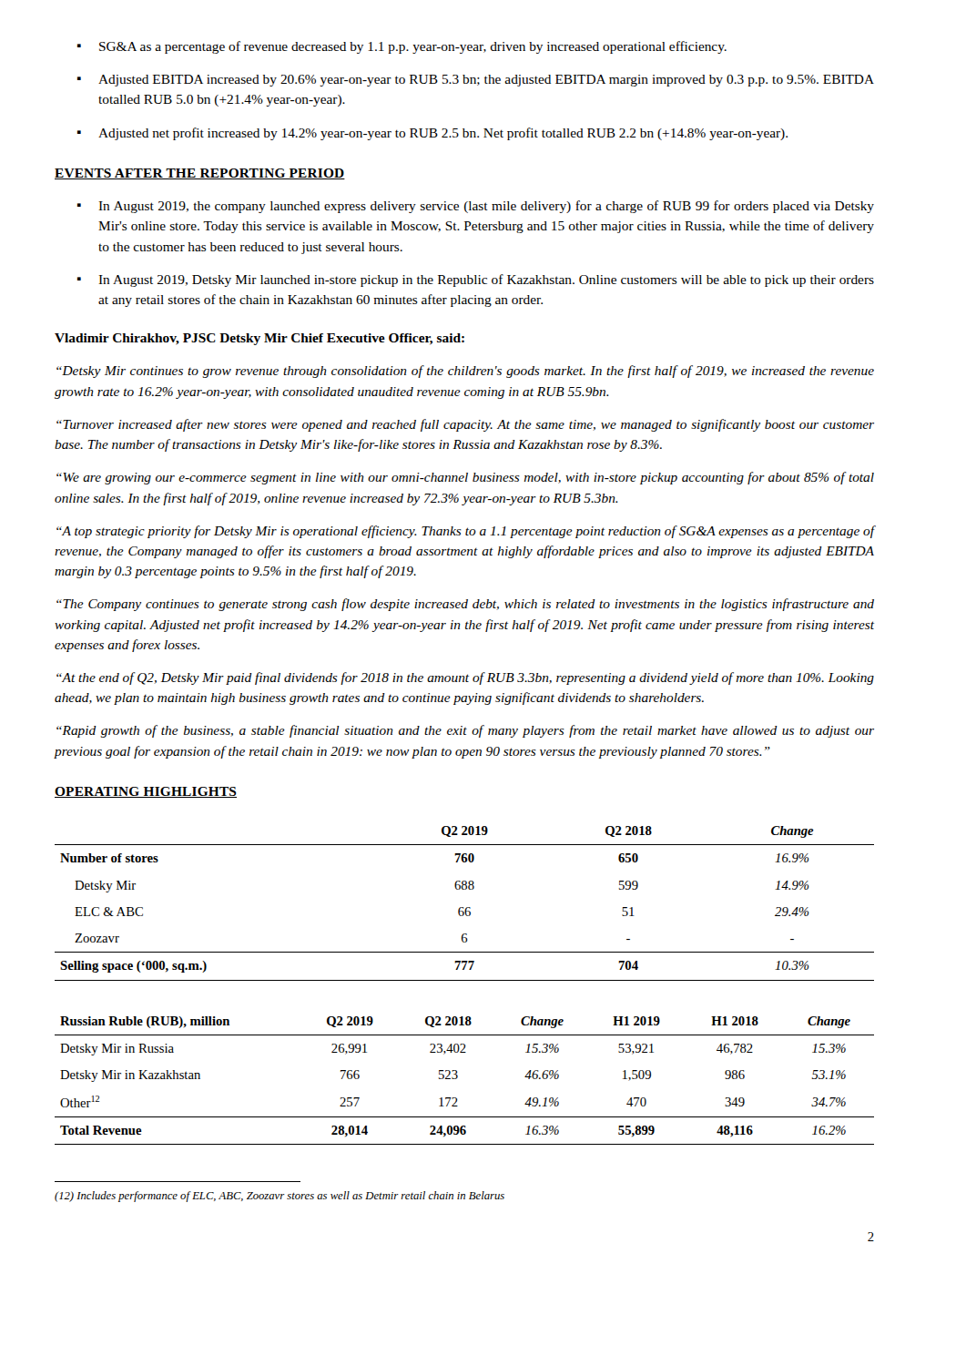SG&A as a percentage of revenue decreased by 1.1 p.p. year-on-year, driven by increased operational efficiency.
Adjusted EBITDA increased by 20.6% year-on-year to RUB 5.3 bn; the adjusted EBITDA margin improved by 0.3 p.p. to 9.5%. EBITDA totalled RUB 5.0 bn (+21.4% year-on-year).
Adjusted net profit increased by 14.2% year-on-year to RUB 2.5 bn. Net profit totalled RUB 2.2 bn (+14.8% year-on-year).
EVENTS AFTER THE REPORTING PERIOD
In August 2019, the company launched express delivery service (last mile delivery) for a charge of RUB 99 for orders placed via Detsky Mir's online store. Today this service is available in Moscow, St. Petersburg and 15 other major cities in Russia, while the time of delivery to the customer has been reduced to just several hours.
In August 2019, Detsky Mir launched in-store pickup in the Republic of Kazakhstan. Online customers will be able to pick up their orders at any retail stores of the chain in Kazakhstan 60 minutes after placing an order.
Vladimir Chirakhov, PJSC Detsky Mir Chief Executive Officer, said:
“Detsky Mir continues to grow revenue through consolidation of the children's goods market. In the first half of 2019, we increased the revenue growth rate to 16.2% year-on-year, with consolidated unaudited revenue coming in at RUB 55.9bn.
“Turnover increased after new stores were opened and reached full capacity. At the same time, we managed to significantly boost our customer base. The number of transactions in Detsky Mir's like-for-like stores in Russia and Kazakhstan rose by 8.3%.
“We are growing our e-commerce segment in line with our omni-channel business model, with in-store pickup accounting for about 85% of total online sales. In the first half of 2019, online revenue increased by 72.3% year-on-year to RUB 5.3bn.
“A top strategic priority for Detsky Mir is operational efficiency. Thanks to a 1.1 percentage point reduction of SG&A expenses as a percentage of revenue, the Company managed to offer its customers a broad assortment at highly affordable prices and also to improve its adjusted EBITDA margin by 0.3 percentage points to 9.5% in the first half of 2019.
“The Company continues to generate strong cash flow despite increased debt, which is related to investments in the logistics infrastructure and working capital. Adjusted net profit increased by 14.2% year-on-year in the first half of 2019. Net profit came under pressure from rising interest expenses and forex losses.
“At the end of Q2, Detsky Mir paid final dividends for 2018 in the amount of RUB 3.3bn, representing a dividend yield of more than 10%. Looking ahead, we plan to maintain high business growth rates and to continue paying significant dividends to shareholders.
“Rapid growth of the business, a stable financial situation and the exit of many players from the retail market have allowed us to adjust our previous goal for expansion of the retail chain in 2019: we now plan to open 90 stores versus the previously planned 70 stores.”
OPERATING HIGHLIGHTS
| | Q2 2019 | Q2 2018 | Change |
| --- | --- | --- | --- |
| Number of stores | 760 | 650 | 16.9% |
| Detsky Mir | 688 | 599 | 14.9% |
| ELC & ABC | 66 | 51 | 29.4% |
| Zoozavr | 6 | - | - |
| Selling space (‘000, sq.m.) | 777 | 704 | 10.3% |
| Russian Ruble (RUB), million | Q2 2019 | Q2 2018 | Change | H1 2019 | H1 2018 | Change |
| --- | --- | --- | --- | --- | --- | --- |
| Detsky Mir in Russia | 26,991 | 23,402 | 15.3% | 53,921 | 46,782 | 15.3% |
| Detsky Mir in Kazakhstan | 766 | 523 | 46.6% | 1,509 | 986 | 53.1% |
| Other 12 | 257 | 172 | 49.1% | 470 | 349 | 34.7% |
| Total Revenue | 28,014 | 24,096 | 16.3% | 55,899 | 48,116 | 16.2% |
(12) Includes performance of ELC, ABC, Zoozavr stores as well as Detmir retail chain in Belarus
2